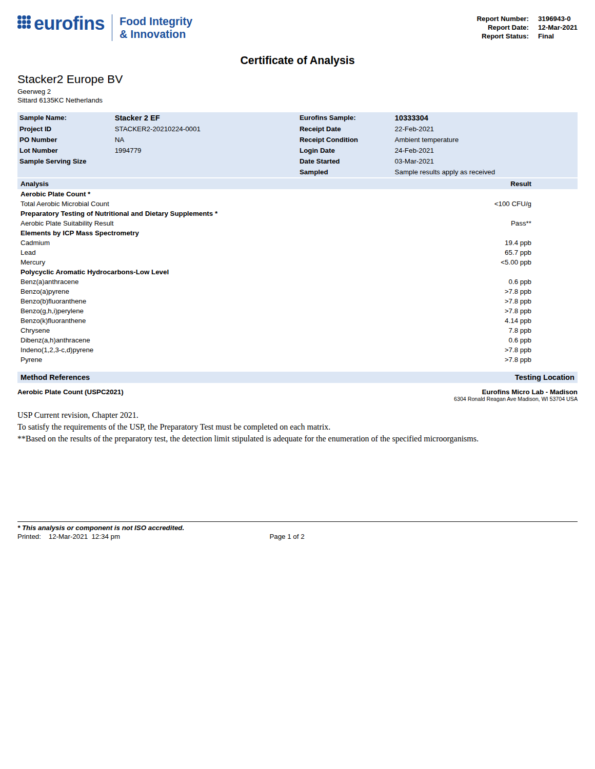eurofins
Food Integrity
& Innovation
| Report Number: | 3196943-0 |
| Report Date: | 12-Mar-2021 |
| Report Status: | Final |
Certificate of Analysis
Stacker2 Europe BV
Geerweg 2
Sittard 6135KC Netherlands
| Sample Name: | Stacker 2 EF | Eurofins Sample: | 10333304 |
| Project ID | STACKER2-20210224-0001 | Receipt Date | 22-Feb-2021 |
| PO Number | NA | Receipt Condition | Ambient temperature |
| Lot Number | 1994779 | Login Date | 24-Feb-2021 |
| Sample Serving Size | | Date Started | 03-Mar-2021 |
| | | Sampled | Sample results apply as received |
| Analysis | Result |
| --- | --- |
| Aerobic Plate Count * | |
| Total Aerobic Microbial Count | <100 CFU/g |
| Preparatory Testing of Nutritional and Dietary Supplements * | |
| Aerobic Plate Suitability Result | Pass** |
| Elements by ICP Mass Spectrometry | |
| Cadmium | 19.4 ppb |
| Lead | 65.7 ppb |
| Mercury | <5.00 ppb |
| Polycyclic Aromatic Hydrocarbons-Low Level | |
| Benz(a)anthracene | 0.6 ppb |
| Benzo(a)pyrene | >7.8 ppb |
| Benzo(b)fluoranthene | >7.8 ppb |
| Benzo(g,h,i)perylene | >7.8 ppb |
| Benzo(k)fluoranthene | 4.14 ppb |
| Chrysene | 7.8 ppb |
| Dibenz(a,h)anthracene | 0.6 ppb |
| Indeno(1,2,3-c,d)pyrene | >7.8 ppb |
| Pyrene | >7.8 ppb |
Method References
Testing Location
Aerobic Plate Count (USPC2021)
Eurofins Micro Lab - Madison
6304 Ronald Reagan Ave Madison, WI 53704 USA
USP Current revision, Chapter 2021.
To satisfy the requirements of the USP, the Preparatory Test must be completed on each matrix.
**Based on the results of the preparatory test, the detection limit stipulated is adequate for the enumeration of the specified microorganisms.
* This analysis or component is not ISO accredited.
Printed: 12-Mar-2021 12:34 pm
Page 1 of 2